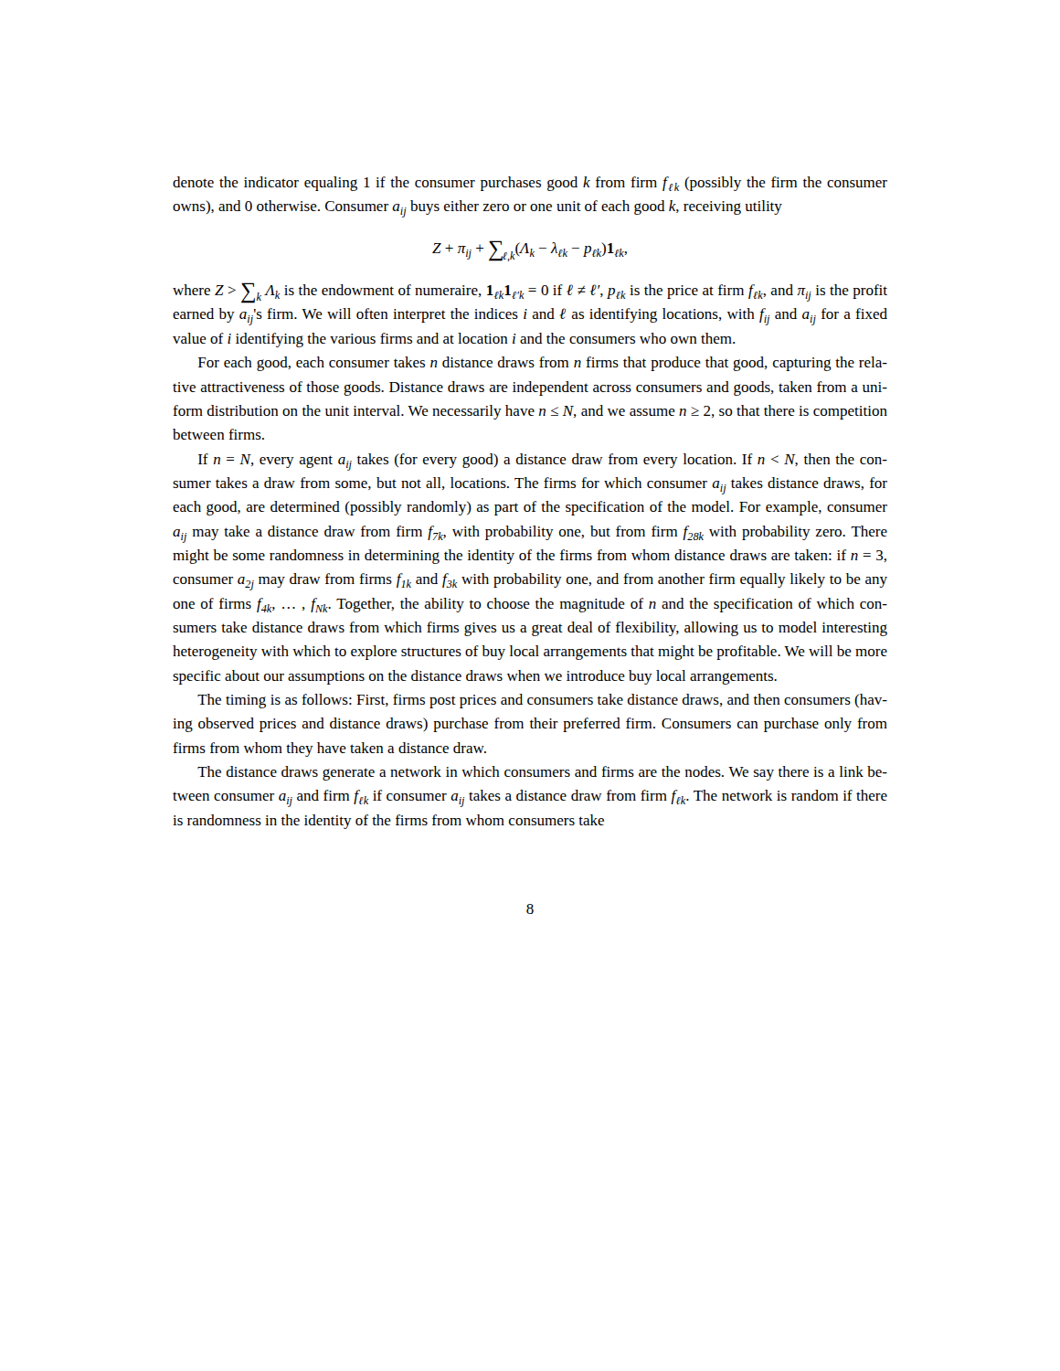denote the indicator equaling 1 if the consumer purchases good k from firm fℓk (possibly the firm the consumer owns), and 0 otherwise. Consumer aij buys either zero or one unit of each good k, receiving utility
Z + πij + ∑ℓ,k(Λk − λℓk − pℓk)1ℓk,
where Z > ∑k Λk is the endowment of numeraire, 1ℓk1ℓ′k = 0 if ℓ ≠ ℓ′, pℓk is the price at firm fℓk, and πij is the profit earned by aij's firm. We will often interpret the indices i and ℓ as identifying locations, with fij and aij for a fixed value of i identifying the various firms and at location i and the consumers who own them.
For each good, each consumer takes n distance draws from n firms that produce that good, capturing the relative attractiveness of those goods. Distance draws are independent across consumers and goods, taken from a uniform distribution on the unit interval. We necessarily have n ≤ N, and we assume n ≥ 2, so that there is competition between firms.
If n = N, every agent aij takes (for every good) a distance draw from every location. If n < N, then the consumer takes a draw from some, but not all, locations. The firms for which consumer aij takes distance draws, for each good, are determined (possibly randomly) as part of the specification of the model. For example, consumer aij may take a distance draw from firm f7k, with probability one, but from firm f28k with probability zero. There might be some randomness in determining the identity of the firms from whom distance draws are taken: if n = 3, consumer a2j may draw from firms f1k and f3k with probability one, and from another firm equally likely to be any one of firms f4k, … , fNk. Together, the ability to choose the magnitude of n and the specification of which consumers take distance draws from which firms gives us a great deal of flexibility, allowing us to model interesting heterogeneity with which to explore structures of buy local arrangements that might be profitable. We will be more specific about our assumptions on the distance draws when we introduce buy local arrangements.
The timing is as follows: First, firms post prices and consumers take distance draws, and then consumers (having observed prices and distance draws) purchase from their preferred firm. Consumers can purchase only from firms from whom they have taken a distance draw.
The distance draws generate a network in which consumers and firms are the nodes. We say there is a link between consumer aij and firm fℓk if consumer aij takes a distance draw from firm fℓk. The network is random if there is randomness in the identity of the firms from whom consumers take
8